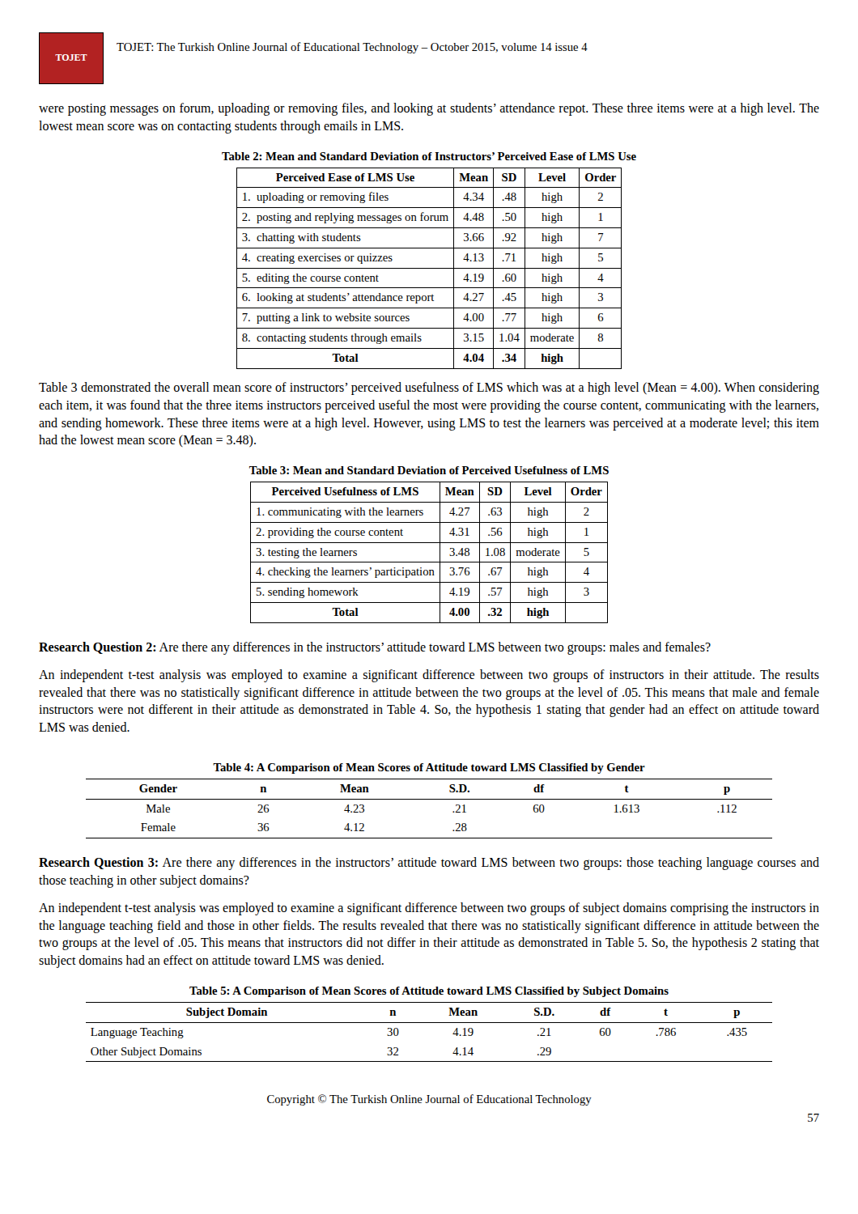TOJET
TOJET: The Turkish Online Journal of Educational Technology – October 2015, volume 14 issue 4
were posting messages on forum, uploading or removing files, and looking at students’ attendance repot. These three items were at a high level. The lowest mean score was on contacting students through emails in LMS.
Table 2: Mean and Standard Deviation of Instructors’ Perceived Ease of LMS Use
| Perceived Ease of LMS Use | Mean | SD | Level | Order |
| --- | --- | --- | --- | --- |
| 1. uploading or removing files | 4.34 | .48 | high | 2 |
| 2. posting and replying messages on forum | 4.48 | .50 | high | 1 |
| 3. chatting with students | 3.66 | .92 | high | 7 |
| 4. creating exercises or quizzes | 4.13 | .71 | high | 5 |
| 5. editing the course content | 4.19 | .60 | high | 4 |
| 6. looking at students’ attendance report | 4.27 | .45 | high | 3 |
| 7. putting a link to website sources | 4.00 | .77 | high | 6 |
| 8. contacting students through emails | 3.15 | 1.04 | moderate | 8 |
| Total | 4.04 | .34 | high | |
Table 3 demonstrated the overall mean score of instructors’ perceived usefulness of LMS which was at a high level (Mean = 4.00). When considering each item, it was found that the three items instructors perceived useful the most were providing the course content, communicating with the learners, and sending homework. These three items were at a high level. However, using LMS to test the learners was perceived at a moderate level; this item had the lowest mean score (Mean = 3.48).
Table 3: Mean and Standard Deviation of Perceived Usefulness of LMS
| Perceived Usefulness of LMS | Mean | SD | Level | Order |
| --- | --- | --- | --- | --- |
| 1. communicating with the learners | 4.27 | .63 | high | 2 |
| 2. providing the course content | 4.31 | .56 | high | 1 |
| 3. testing the learners | 3.48 | 1.08 | moderate | 5 |
| 4. checking the learners’ participation | 3.76 | .67 | high | 4 |
| 5. sending homework | 4.19 | .57 | high | 3 |
| Total | 4.00 | .32 | high | |
Research Question 2: Are there any differences in the instructors’ attitude toward LMS between two groups: males and females?
An independent t-test analysis was employed to examine a significant difference between two groups of instructors in their attitude. The results revealed that there was no statistically significant difference in attitude between the two groups at the level of .05. This means that male and female instructors were not different in their attitude as demonstrated in Table 4. So, the hypothesis 1 stating that gender had an effect on attitude toward LMS was denied.
Table 4: A Comparison of Mean Scores of Attitude toward LMS Classified by Gender
| Gender | n | Mean | S.D. | df | t | p |
| --- | --- | --- | --- | --- | --- | --- |
| Male | 26 | 4.23 | .21 | 60 | 1.613 | .112 |
| Female | 36 | 4.12 | .28 | | | |
Research Question 3: Are there any differences in the instructors’ attitude toward LMS between two groups: those teaching language courses and those teaching in other subject domains?
An independent t-test analysis was employed to examine a significant difference between two groups of subject domains comprising the instructors in the language teaching field and those in other fields. The results revealed that there was no statistically significant difference in attitude between the two groups at the level of .05. This means that instructors did not differ in their attitude as demonstrated in Table 5. So, the hypothesis 2 stating that subject domains had an effect on attitude toward LMS was denied.
Table 5: A Comparison of Mean Scores of Attitude toward LMS Classified by Subject Domains
| Subject Domain | n | Mean | S.D. | df | t | p |
| --- | --- | --- | --- | --- | --- | --- |
| Language Teaching | 30 | 4.19 | .21 | 60 | .786 | .435 |
| Other Subject Domains | 32 | 4.14 | .29 | | | |
Copyright © The Turkish Online Journal of Educational Technology
57